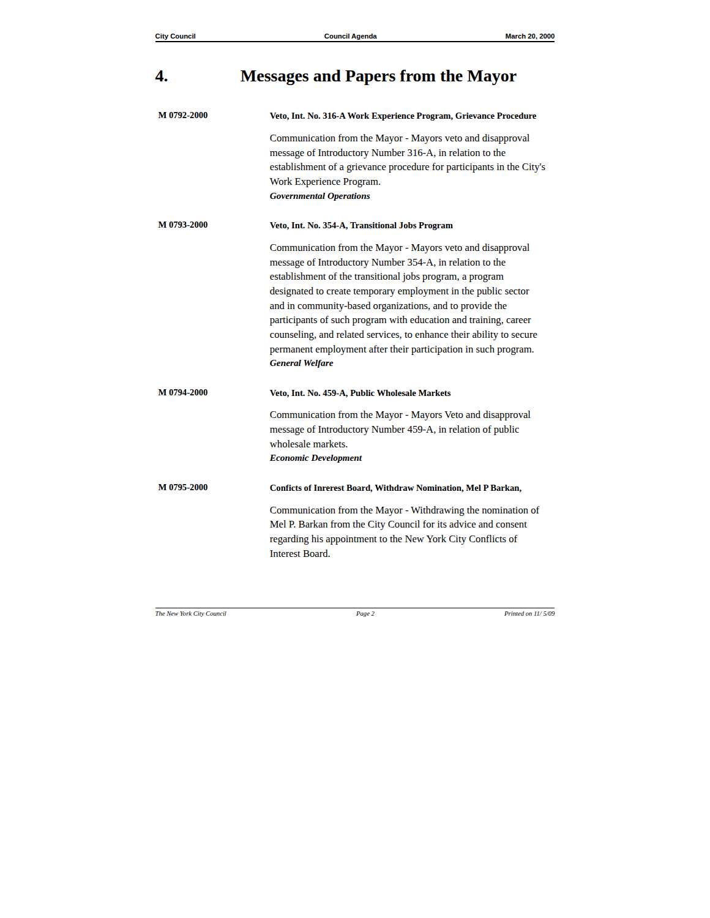City Council
Council Agenda
March 20, 2000
4. Messages and Papers from the Mayor
M 0792-2000
Veto, Int. No. 316-A Work Experience Program, Grievance Procedure
Communication from the Mayor - Mayors veto and disapproval message of Introductory Number 316-A, in relation to the establishment of a grievance procedure for participants in the City's Work Experience Program.
Governmental Operations
M 0793-2000
Veto, Int. No. 354-A, Transitional Jobs Program
Communication from the Mayor - Mayors veto and disapproval message of Introductory Number 354-A, in relation to the establishment of the transitional jobs program, a program designated to create temporary employment in the public sector and in community-based organizations, and to provide the participants of such program with education and training, career counseling, and related services, to enhance their ability to secure permanent employment after their participation in such program.
General Welfare
M 0794-2000
Veto, Int. No. 459-A, Public Wholesale Markets
Communication from the Mayor - Mayors Veto and disapproval message of Introductory Number 459-A, in relation of public wholesale markets.
Economic Development
M 0795-2000
Conficts of Inrerest Board, Withdraw Nomination, Mel P Barkan,
Communication from the Mayor - Withdrawing the nomination of Mel P. Barkan from the City Council for its advice and consent regarding his appointment to the New York City Conflicts of Interest Board.
The New York City Council
Page 2
Printed on 11/ 5/09